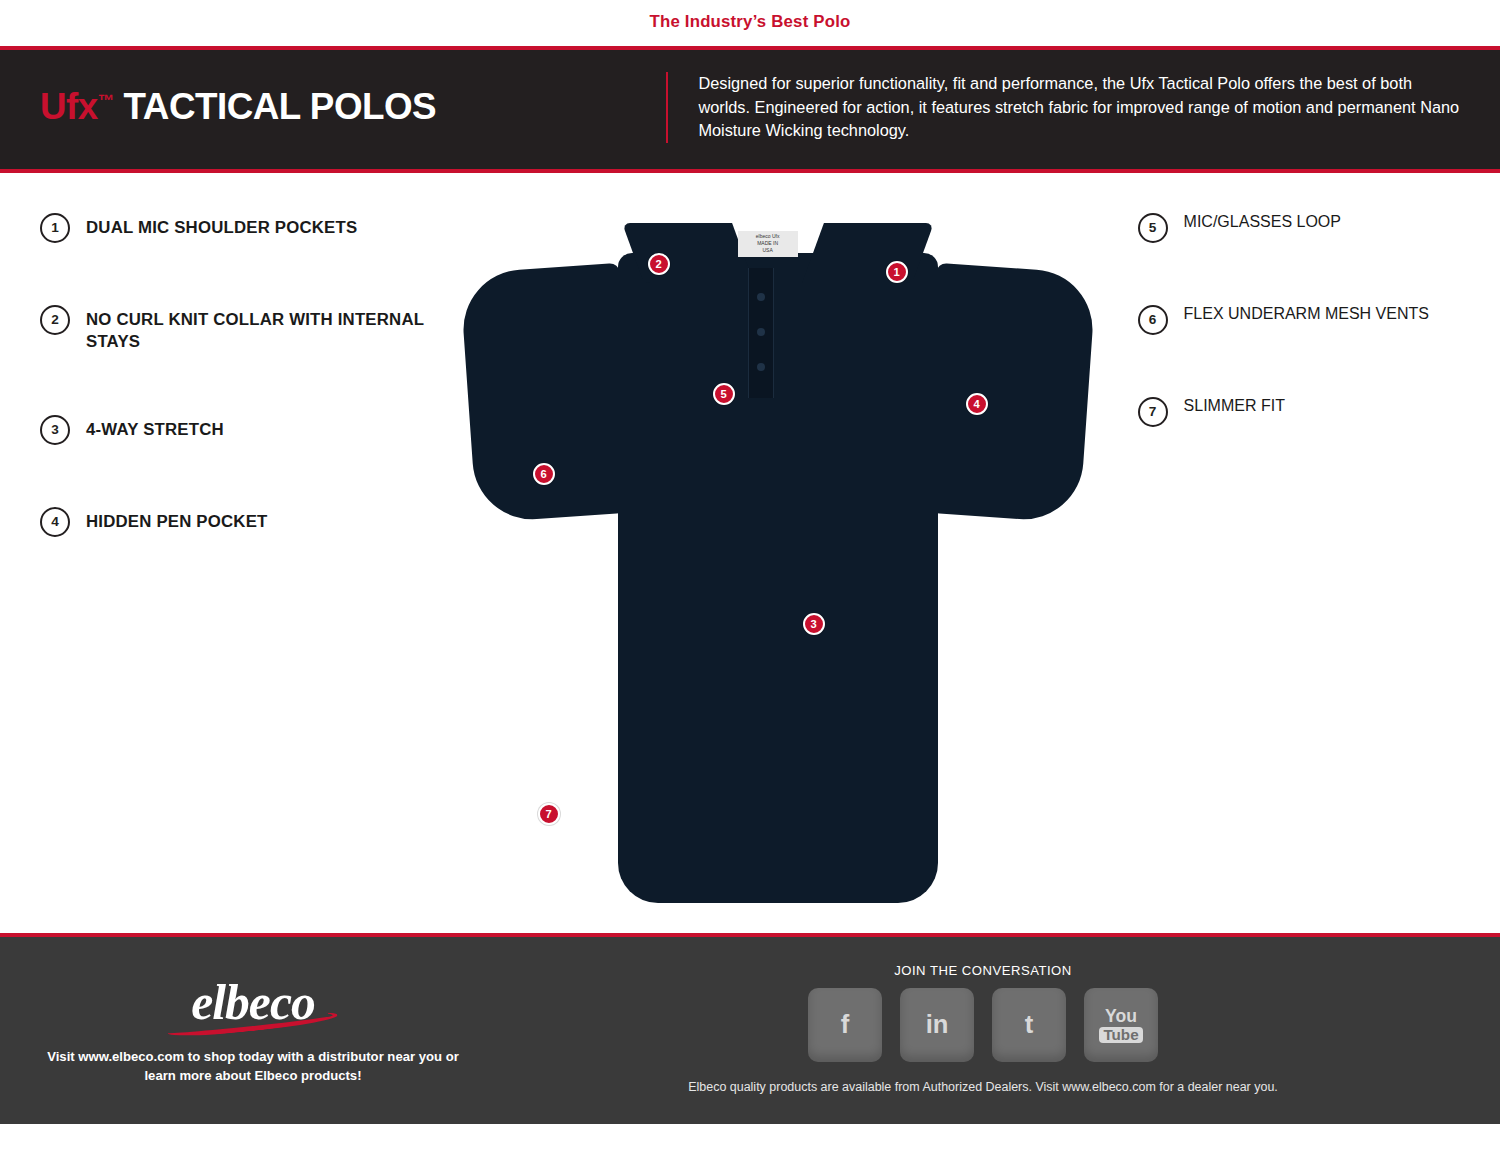The Industry’s Best Polo
Ufx™ TACTICAL POLOS
Designed for superior functionality, fit and performance, the Ufx Tactical Polo offers the best of both worlds. Engineered for action, it features stretch fabric for improved range of motion and permanent Nano Moisture Wicking technology.
1 DUAL MIC SHOULDER POCKETS
2 NO CURL KNIT COLLAR WITH INTERNAL STAYS
34-WAY STRETCH
4 HIDDEN PEN POCKET
elbeco Ufx
MADE IN
USA
1 2 3 4 5 6 7
5 MIC/GLASSES LOOP
6 FLEX UNDERARM MESH VENTS
7 SLIMMER FIT
elbeco
Visit www.elbeco.com to shop today with a distributor near you or learn more about Elbeco products!
JOIN THE CONVERSATION
f in t You Tube
Elbeco quality products are available from Authorized Dealers. Visit www.elbeco.com for a dealer near you.